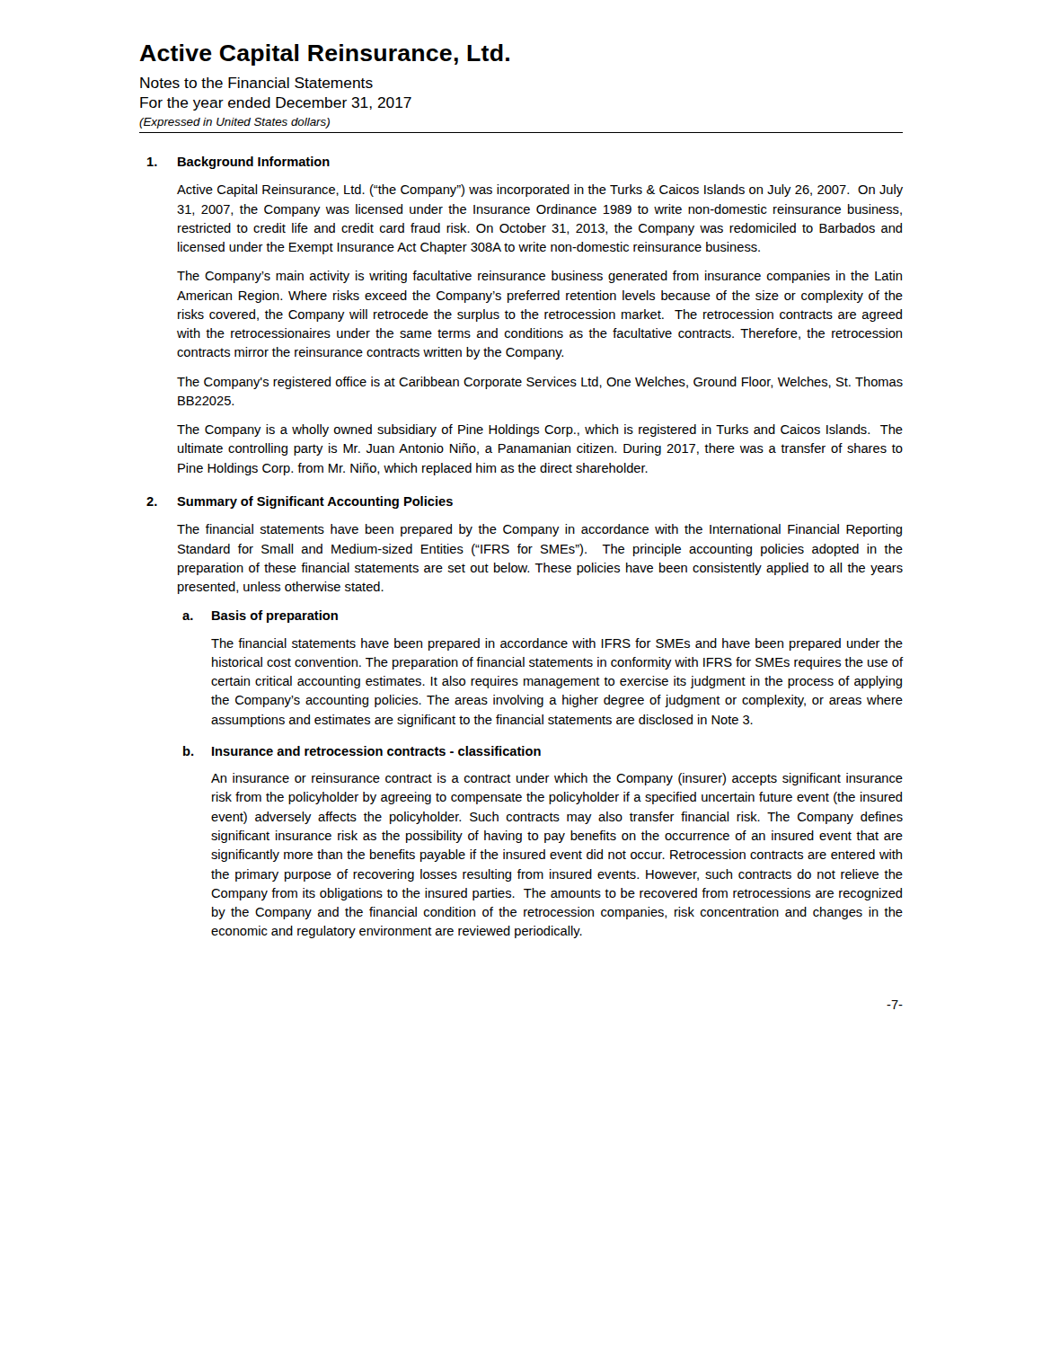Active Capital Reinsurance, Ltd.
Notes to the Financial Statements
For the year ended December 31, 2017
(Expressed in United States dollars)
Background Information
Active Capital Reinsurance, Ltd. (“the Company”) was incorporated in the Turks & Caicos Islands on July 26, 2007. On July 31, 2007, the Company was licensed under the Insurance Ordinance 1989 to write non-domestic reinsurance business, restricted to credit life and credit card fraud risk. On October 31, 2013, the Company was redomiciled to Barbados and licensed under the Exempt Insurance Act Chapter 308A to write non-domestic reinsurance business.
The Company’s main activity is writing facultative reinsurance business generated from insurance companies in the Latin American Region. Where risks exceed the Company’s preferred retention levels because of the size or complexity of the risks covered, the Company will retrocede the surplus to the retrocession market. The retrocession contracts are agreed with the retrocessionaires under the same terms and conditions as the facultative contracts. Therefore, the retrocession contracts mirror the reinsurance contracts written by the Company.
The Company's registered office is at Caribbean Corporate Services Ltd, One Welches, Ground Floor, Welches, St. Thomas BB22025.
The Company is a wholly owned subsidiary of Pine Holdings Corp., which is registered in Turks and Caicos Islands. The ultimate controlling party is Mr. Juan Antonio Niño, a Panamanian citizen. During 2017, there was a transfer of shares to Pine Holdings Corp. from Mr. Niño, which replaced him as the direct shareholder.
Summary of Significant Accounting Policies
The financial statements have been prepared by the Company in accordance with the International Financial Reporting Standard for Small and Medium-sized Entities (“IFRS for SMEs”). The principle accounting policies adopted in the preparation of these financial statements are set out below. These policies have been consistently applied to all the years presented, unless otherwise stated.
Basis of preparation
The financial statements have been prepared in accordance with IFRS for SMEs and have been prepared under the historical cost convention. The preparation of financial statements in conformity with IFRS for SMEs requires the use of certain critical accounting estimates. It also requires management to exercise its judgment in the process of applying the Company’s accounting policies. The areas involving a higher degree of judgment or complexity, or areas where assumptions and estimates are significant to the financial statements are disclosed in Note 3.
Insurance and retrocession contracts - classification
An insurance or reinsurance contract is a contract under which the Company (insurer) accepts significant insurance risk from the policyholder by agreeing to compensate the policyholder if a specified uncertain future event (the insured event) adversely affects the policyholder. Such contracts may also transfer financial risk. The Company defines significant insurance risk as the possibility of having to pay benefits on the occurrence of an insured event that are significantly more than the benefits payable if the insured event did not occur. Retrocession contracts are entered with the primary purpose of recovering losses resulting from insured events. However, such contracts do not relieve the Company from its obligations to the insured parties. The amounts to be recovered from retrocessions are recognized by the Company and the financial condition of the retrocession companies, risk concentration and changes in the economic and regulatory environment are reviewed periodically.
-7-